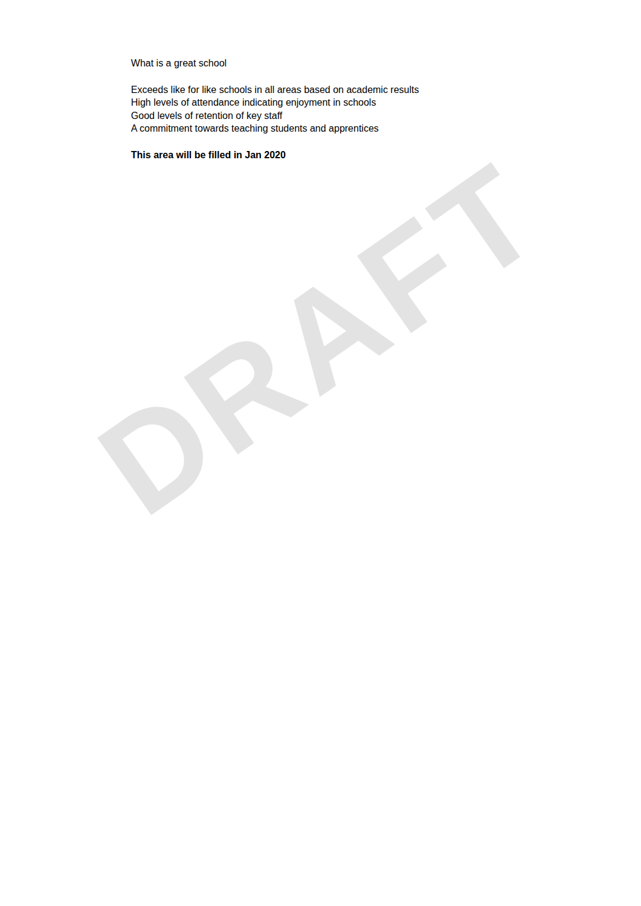DRAFT
What is a great school
Exceeds like for like schools in all areas based on academic results
High levels of attendance indicating enjoyment in schools
Good levels of retention of key staff
A commitment towards teaching students and apprentices
This area will be filled in Jan 2020